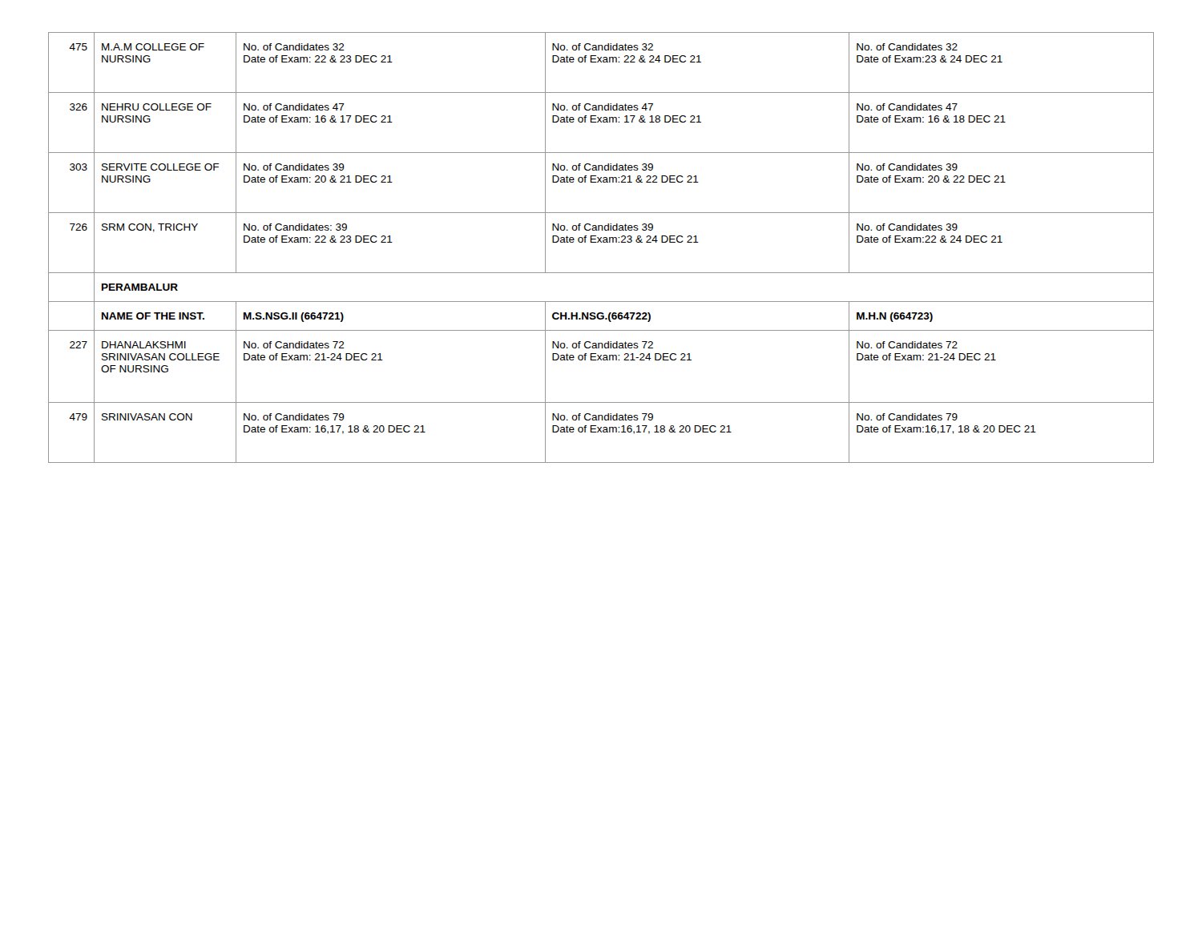| 475 | M.A.M COLLEGE OF NURSING | No. of Candidates 32 Date of Exam: 22 & 23 DEC 21 | No. of Candidates 32 Date of Exam: 22 & 24 DEC 21 | No. of Candidates 32 Date of Exam:23 & 24 DEC 21 |
| 326 | NEHRU COLLEGE OF NURSING | No. of Candidates 47 Date of Exam: 16 & 17 DEC 21 | No. of Candidates 47 Date of Exam: 17 & 18 DEC 21 | No. of Candidates 47 Date of Exam: 16 & 18 DEC 21 |
| 303 | SERVITE COLLEGE OF NURSING | No. of Candidates 39 Date of Exam: 20 & 21 DEC 21 | No. of Candidates 39 Date of Exam:21 & 22 DEC 21 | No. of Candidates 39 Date of Exam: 20 & 22 DEC 21 |
| 726 | SRM CON, TRICHY | No. of Candidates: 39 Date of Exam: 22 & 23 DEC 21 | No. of Candidates 39 Date of Exam:23 & 24 DEC 21 | No. of Candidates 39 Date of Exam:22 & 24 DEC 21 |
| | PERAMBALUR |
| | NAME OF THE INST. | M.S.NSG.II (664721) | CH.H.NSG.(664722) | M.H.N (664723) |
| 227 | DHANALAKSHMI SRINIVASAN COLLEGE OF NURSING | No. of Candidates 72 Date of Exam: 21-24 DEC 21 | No. of Candidates 72 Date of Exam: 21-24 DEC 21 | No. of Candidates 72 Date of Exam: 21-24 DEC 21 |
| 479 | SRINIVASAN CON | No. of Candidates 79 Date of Exam: 16,17, 18 & 20 DEC 21 | No. of Candidates 79 Date of Exam:16,17, 18 & 20 DEC 21 | No. of Candidates 79 Date of Exam:16,17, 18 & 20 DEC 21 |